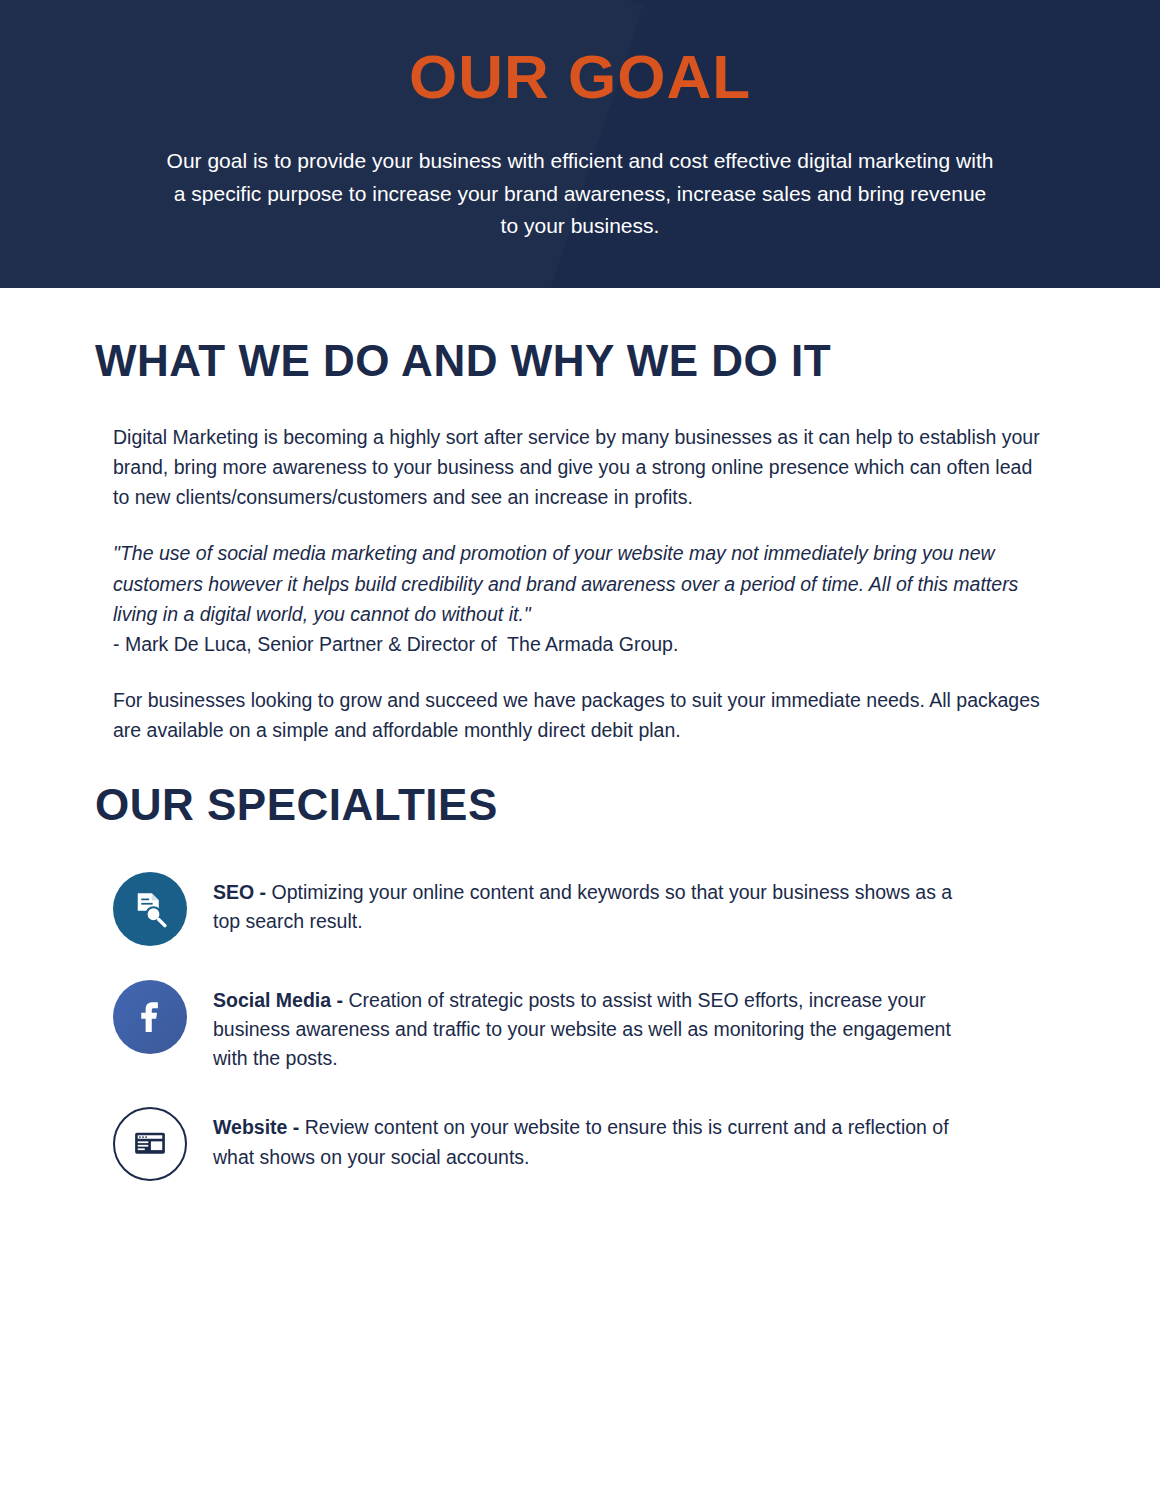OUR GOAL
Our goal is to provide your business with efficient and cost effective digital marketing with a specific purpose to increase your brand awareness, increase sales and bring revenue to your business.
WHAT WE DO AND WHY WE DO IT
Digital Marketing is becoming a highly sort after service by many businesses as it can help to establish your brand, bring more awareness to your business and give you a strong online presence which can often lead to new clients/consumers/customers and see an increase in profits.
"The use of social media marketing and promotion of your website may not immediately bring you new customers however it helps build credibility and brand awareness over a period of time. All of this matters living in a digital world, you cannot do without it."
- Mark De Luca, Senior Partner & Director of The Armada Group.
For businesses looking to grow and succeed we have packages to suit your immediate needs. All packages are available on a simple and affordable monthly direct debit plan.
OUR SPECIALTIES
SEO - Optimizing your online content and keywords so that your business shows as a top search result.
Social Media - Creation of strategic posts to assist with SEO efforts, increase your business awareness and traffic to your website as well as monitoring the engagement with the posts.
Website - Review content on your website to ensure this is current and a reflection of what shows on your social accounts.